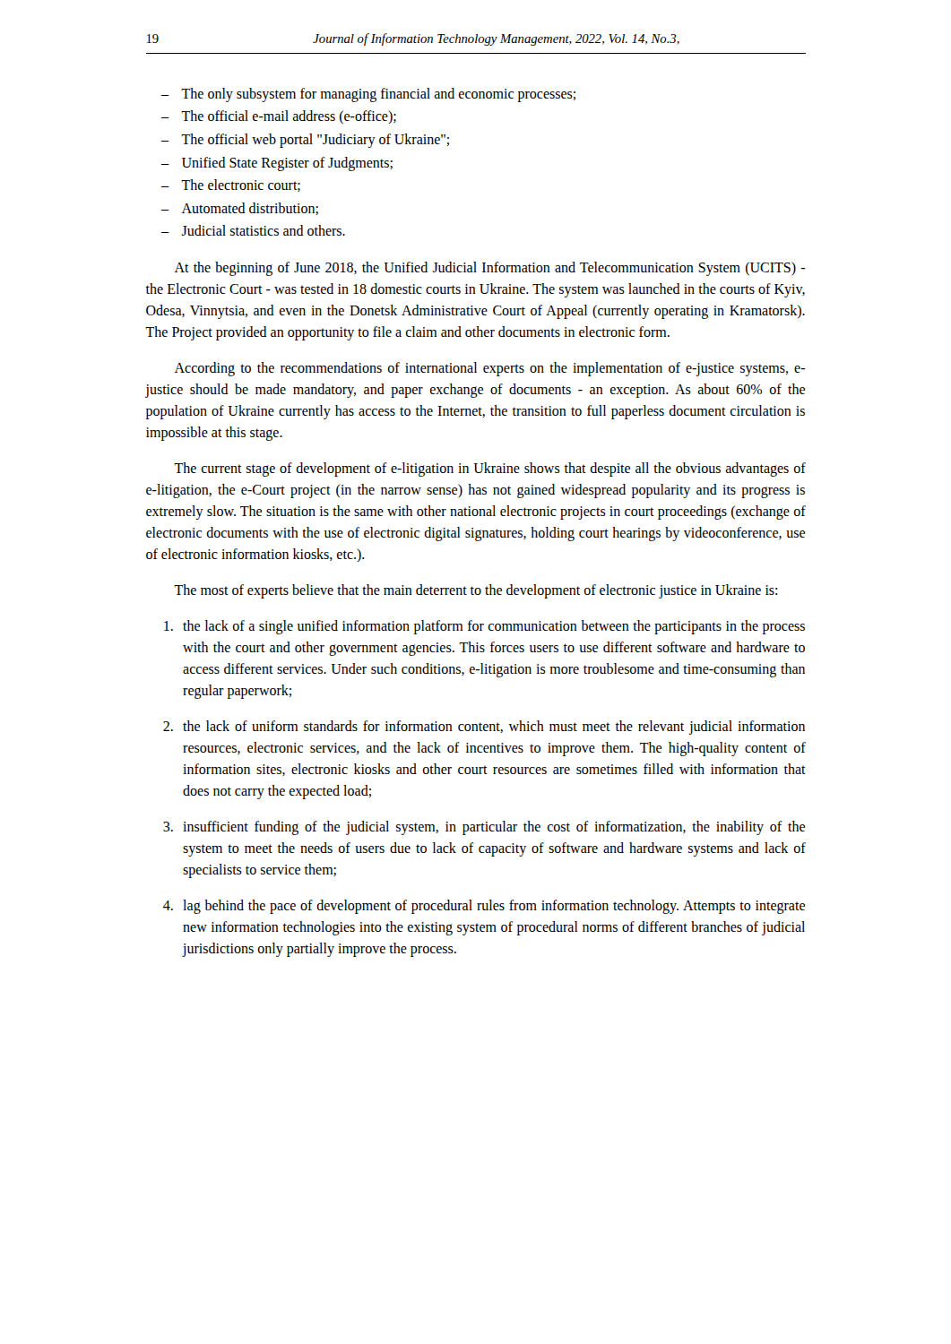19 Journal of Information Technology Management, 2022, Vol. 14, No.3,
The only subsystem for managing financial and economic processes;
The official e-mail address (e-office);
The official web portal "Judiciary of Ukraine";
Unified State Register of Judgments;
The electronic court;
Automated distribution;
Judicial statistics and others.
At the beginning of June 2018, the Unified Judicial Information and Telecommunication System (UCITS) - the Electronic Court - was tested in 18 domestic courts in Ukraine. The system was launched in the courts of Kyiv, Odesa, Vinnytsia, and even in the Donetsk Administrative Court of Appeal (currently operating in Kramatorsk). The Project provided an opportunity to file a claim and other documents in electronic form.
According to the recommendations of international experts on the implementation of e-justice systems, e-justice should be made mandatory, and paper exchange of documents - an exception. As about 60% of the population of Ukraine currently has access to the Internet, the transition to full paperless document circulation is impossible at this stage.
The current stage of development of e-litigation in Ukraine shows that despite all the obvious advantages of e-litigation, the e-Court project (in the narrow sense) has not gained widespread popularity and its progress is extremely slow. The situation is the same with other national electronic projects in court proceedings (exchange of electronic documents with the use of electronic digital signatures, holding court hearings by videoconference, use of electronic information kiosks, etc.).
The most of experts believe that the main deterrent to the development of electronic justice in Ukraine is:
the lack of a single unified information platform for communication between the participants in the process with the court and other government agencies. This forces users to use different software and hardware to access different services. Under such conditions, e-litigation is more troublesome and time-consuming than regular paperwork;
the lack of uniform standards for information content, which must meet the relevant judicial information resources, electronic services, and the lack of incentives to improve them. The high-quality content of information sites, electronic kiosks and other court resources are sometimes filled with information that does not carry the expected load;
insufficient funding of the judicial system, in particular the cost of informatization, the inability of the system to meet the needs of users due to lack of capacity of software and hardware systems and lack of specialists to service them;
lag behind the pace of development of procedural rules from information technology. Attempts to integrate new information technologies into the existing system of procedural norms of different branches of judicial jurisdictions only partially improve the process.